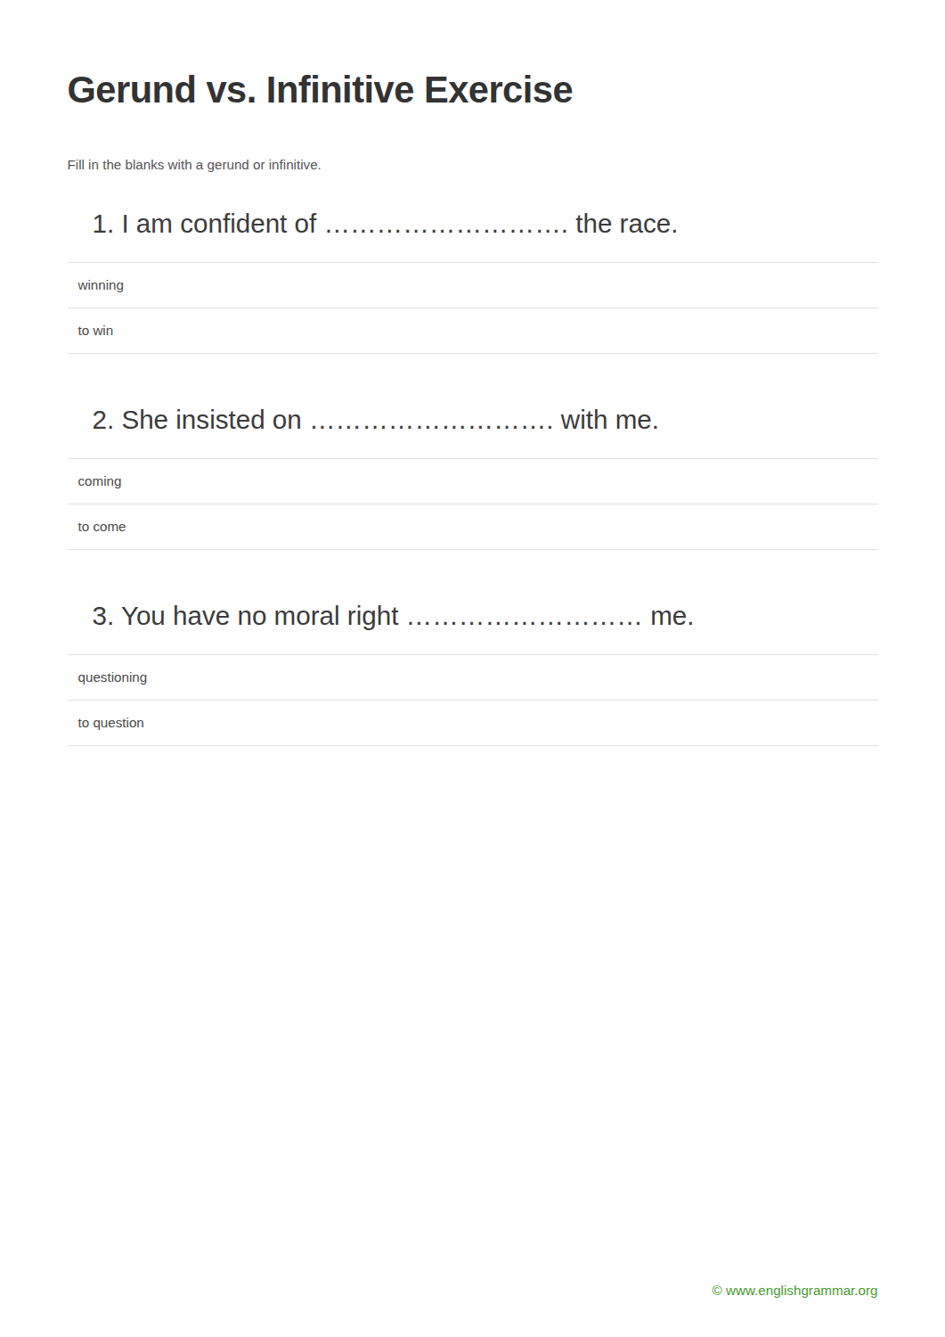Gerund vs. Infinitive Exercise
Fill in the blanks with a gerund or infinitive.
I am confident of ………………………. the race.
winning
to win
She insisted on ………………………. with me.
coming
to come
You have no moral right ……………………… me.
questioning
to question
© www.englishgrammar.org